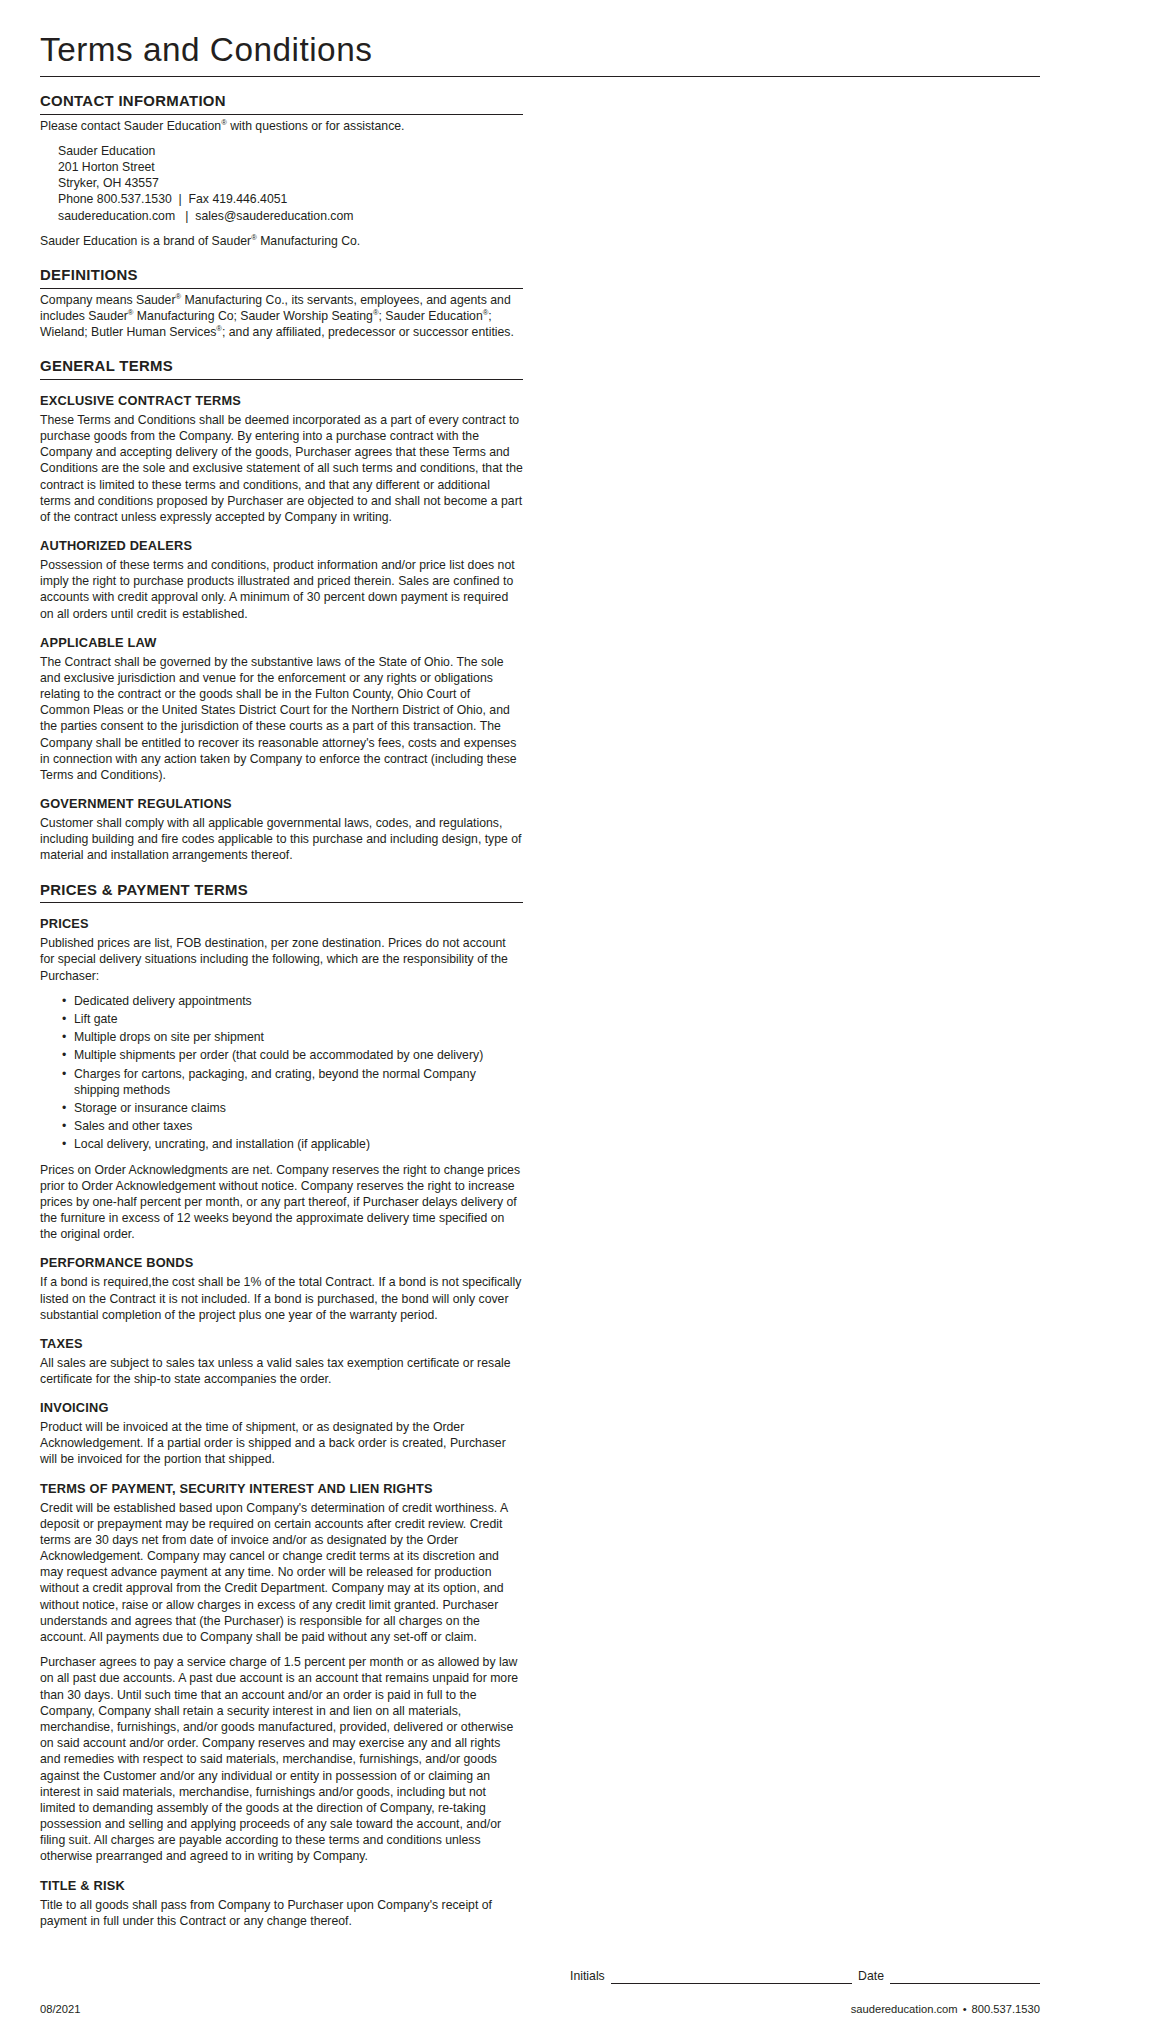Terms and Conditions
CONTACT INFORMATION
Please contact Sauder Education® with questions or for assistance.
Sauder Education
201 Horton Street
Stryker, OH 43557
Phone 800.537.1530 | Fax 419.446.4051
saudereducation.com | sales@saudereducation.com
Sauder Education is a brand of Sauder® Manufacturing Co.
DEFINITIONS
Company means Sauder® Manufacturing Co., its servants, employees, and agents and includes Sauder® Manufacturing Co; Sauder Worship Seating®; Sauder Education®; Wieland; Butler Human Services®; and any affiliated, predecessor or successor entities.
GENERAL TERMS
EXCLUSIVE CONTRACT TERMS
These Terms and Conditions shall be deemed incorporated as a part of every contract to purchase goods from the Company. By entering into a purchase contract with the Company and accepting delivery of the goods, Purchaser agrees that these Terms and Conditions are the sole and exclusive statement of all such terms and conditions, that the contract is limited to these terms and conditions, and that any different or additional terms and conditions proposed by Purchaser are objected to and shall not become a part of the contract unless expressly accepted by Company in writing.
AUTHORIZED DEALERS
Possession of these terms and conditions, product information and/or price list does not imply the right to purchase products illustrated and priced therein. Sales are confined to accounts with credit approval only. A minimum of 30 percent down payment is required on all orders until credit is established.
APPLICABLE LAW
The Contract shall be governed by the substantive laws of the State of Ohio. The sole and exclusive jurisdiction and venue for the enforcement or any rights or obligations relating to the contract or the goods shall be in the Fulton County, Ohio Court of Common Pleas or the United States District Court for the Northern District of Ohio, and the parties consent to the jurisdiction of these courts as a part of this transaction. The Company shall be entitled to recover its reasonable attorney's fees, costs and expenses in connection with any action taken by Company to enforce the contract (including these Terms and Conditions).
GOVERNMENT REGULATIONS
Customer shall comply with all applicable governmental laws, codes, and regulations, including building and fire codes applicable to this purchase and including design, type of material and installation arrangements thereof.
PRICES & PAYMENT TERMS
PRICES
Published prices are list, FOB destination, per zone destination. Prices do not account for special delivery situations including the following, which are the responsibility of the Purchaser:
Dedicated delivery appointments
Lift gate
Multiple drops on site per shipment
Multiple shipments per order (that could be accommodated by one delivery)
Charges for cartons, packaging, and crating, beyond the normal Company shipping methods
Storage or insurance claims
Sales and other taxes
Local delivery, uncrating, and installation (if applicable)
Prices on Order Acknowledgments are net. Company reserves the right to change prices prior to Order Acknowledgement without notice. Company reserves the right to increase prices by one-half percent per month, or any part thereof, if Purchaser delays delivery of the furniture in excess of 12 weeks beyond the approximate delivery time specified on the original order.
PERFORMANCE BONDS
If a bond is required,the cost shall be 1% of the total Contract. If a bond is not specifically listed on the Contract it is not included. If a bond is purchased, the bond will only cover substantial completion of the project plus one year of the warranty period.
TAXES
All sales are subject to sales tax unless a valid sales tax exemption certificate or resale certificate for the ship-to state accompanies the order.
INVOICING
Product will be invoiced at the time of shipment, or as designated by the Order Acknowledgement. If a partial order is shipped and a back order is created, Purchaser will be invoiced for the portion that shipped.
TERMS OF PAYMENT, SECURITY INTEREST AND LIEN RIGHTS
Credit will be established based upon Company's determination of credit worthiness. A deposit or prepayment may be required on certain accounts after credit review. Credit terms are 30 days net from date of invoice and/or as designated by the Order Acknowledgement. Company may cancel or change credit terms at its discretion and may request advance payment at any time. No order will be released for production without a credit approval from the Credit Department. Company may at its option, and without notice, raise or allow charges in excess of any credit limit granted. Purchaser understands and agrees that (the Purchaser) is responsible for all charges on the account. All payments due to Company shall be paid without any set-off or claim.
Purchaser agrees to pay a service charge of 1.5 percent per month or as allowed by law on all past due accounts. A past due account is an account that remains unpaid for more than 30 days. Until such time that an account and/or an order is paid in full to the Company, Company shall retain a security interest in and lien on all materials, merchandise, furnishings, and/or goods manufactured, provided, delivered or otherwise on said account and/or order. Company reserves and may exercise any and all rights and remedies with respect to said materials, merchandise, furnishings, and/or goods against the Customer and/or any individual or entity in possession of or claiming an interest in said materials, merchandise, furnishings and/or goods, including but not limited to demanding assembly of the goods at the direction of Company, re-taking possession and selling and applying proceeds of any sale toward the account, and/or filing suit. All charges are payable according to these terms and conditions unless otherwise prearranged and agreed to in writing by Company.
TITLE & RISK
Title to all goods shall pass from Company to Purchaser upon Company's receipt of payment in full under this Contract or any change thereof.
Initials Date
08/2021
saudereducation.com•800.537.1530